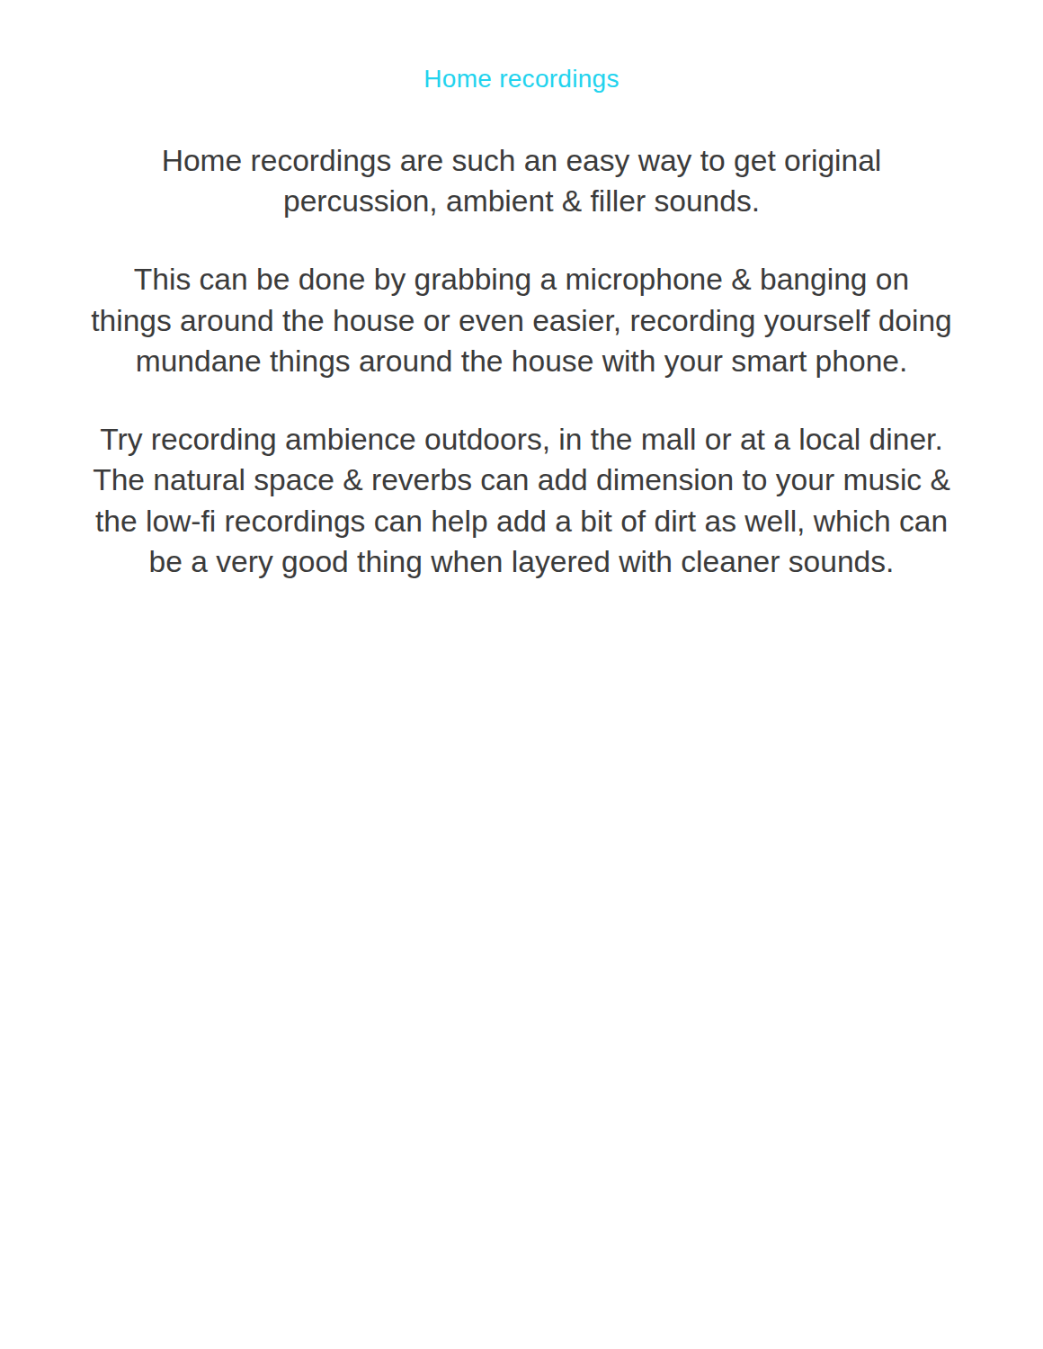Home recordings
Home recordings are such an easy way to get original percussion, ambient & filler sounds.
This can be done by grabbing a microphone & banging on things around the house or even easier, recording yourself doing mundane things around the house with your smart phone.
Try recording ambience outdoors, in the mall or at a local diner. The natural space & reverbs can add dimension to your music & the low-fi recordings can help add a bit of dirt as well, which can be a very good thing when layered with cleaner sounds.